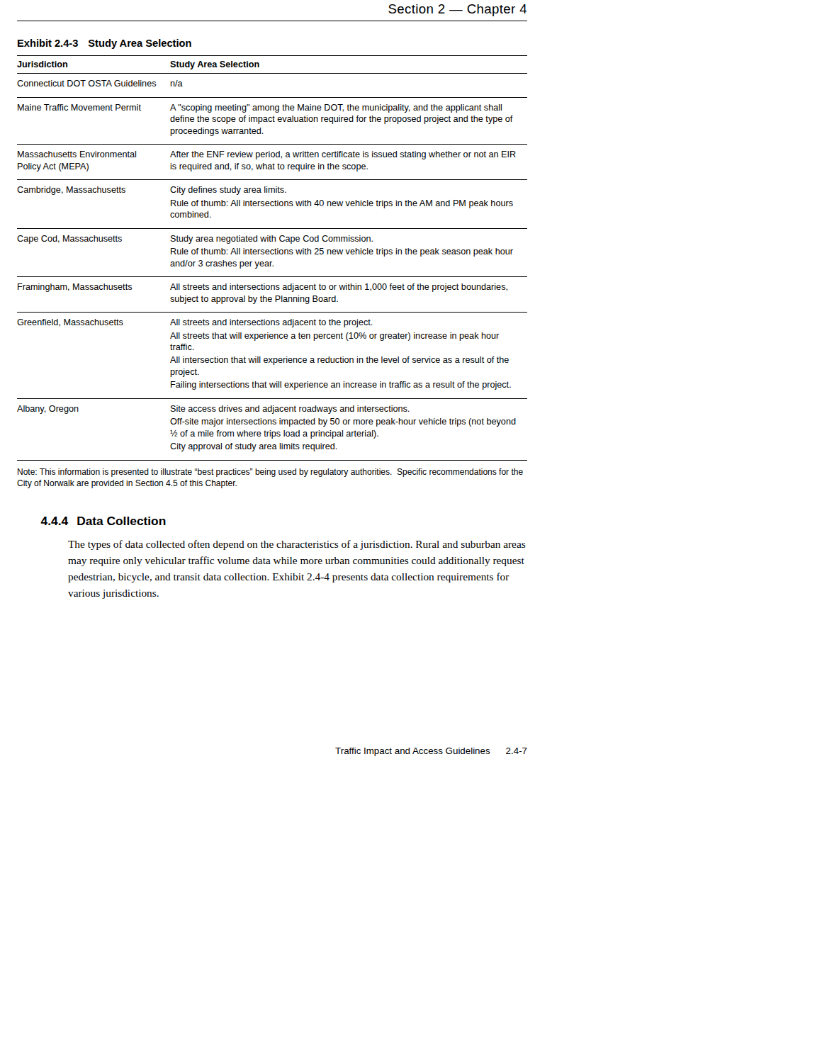Section 2 — Chapter 4
Exhibit 2.4-3 Study Area Selection
| Jurisdiction | Study Area Selection |
| --- | --- |
| Connecticut DOT OSTA Guidelines | n/a |
| Maine Traffic Movement Permit | A "scoping meeting" among the Maine DOT, the municipality, and the applicant shall define the scope of impact evaluation required for the proposed project and the type of proceedings warranted. |
| Massachusetts Environmental Policy Act (MEPA) | After the ENF review period, a written certificate is issued stating whether or not an EIR is required and, if so, what to require in the scope. |
| Cambridge, Massachusetts | City defines study area limits. Rule of thumb: All intersections with 40 new vehicle trips in the AM and PM peak hours combined. |
| Cape Cod, Massachusetts | Study area negotiated with Cape Cod Commission. Rule of thumb: All intersections with 25 new vehicle trips in the peak season peak hour and/or 3 crashes per year. |
| Framingham, Massachusetts | All streets and intersections adjacent to or within 1,000 feet of the project boundaries, subject to approval by the Planning Board. |
| Greenfield, Massachusetts | All streets and intersections adjacent to the project. All streets that will experience a ten percent (10% or greater) increase in peak hour traffic. All intersection that will experience a reduction in the level of service as a result of the project. Failing intersections that will experience an increase in traffic as a result of the project. |
| Albany, Oregon | Site access drives and adjacent roadways and intersections. Off-site major intersections impacted by 50 or more peak-hour vehicle trips (not beyond ½ of a mile from where trips load a principal arterial). City approval of study area limits required. |
Note: This information is presented to illustrate “best practices” being used by regulatory authorities. Specific recommendations for the City of Norwalk are provided in Section 4.5 of this Chapter.
4.4.4 Data Collection
The types of data collected often depend on the characteristics of a jurisdiction. Rural and suburban areas may require only vehicular traffic volume data while more urban communities could additionally request pedestrian, bicycle, and transit data collection. Exhibit 2.4-4 presents data collection requirements for various jurisdictions.
Traffic Impact and Access Guidelines2.4-7